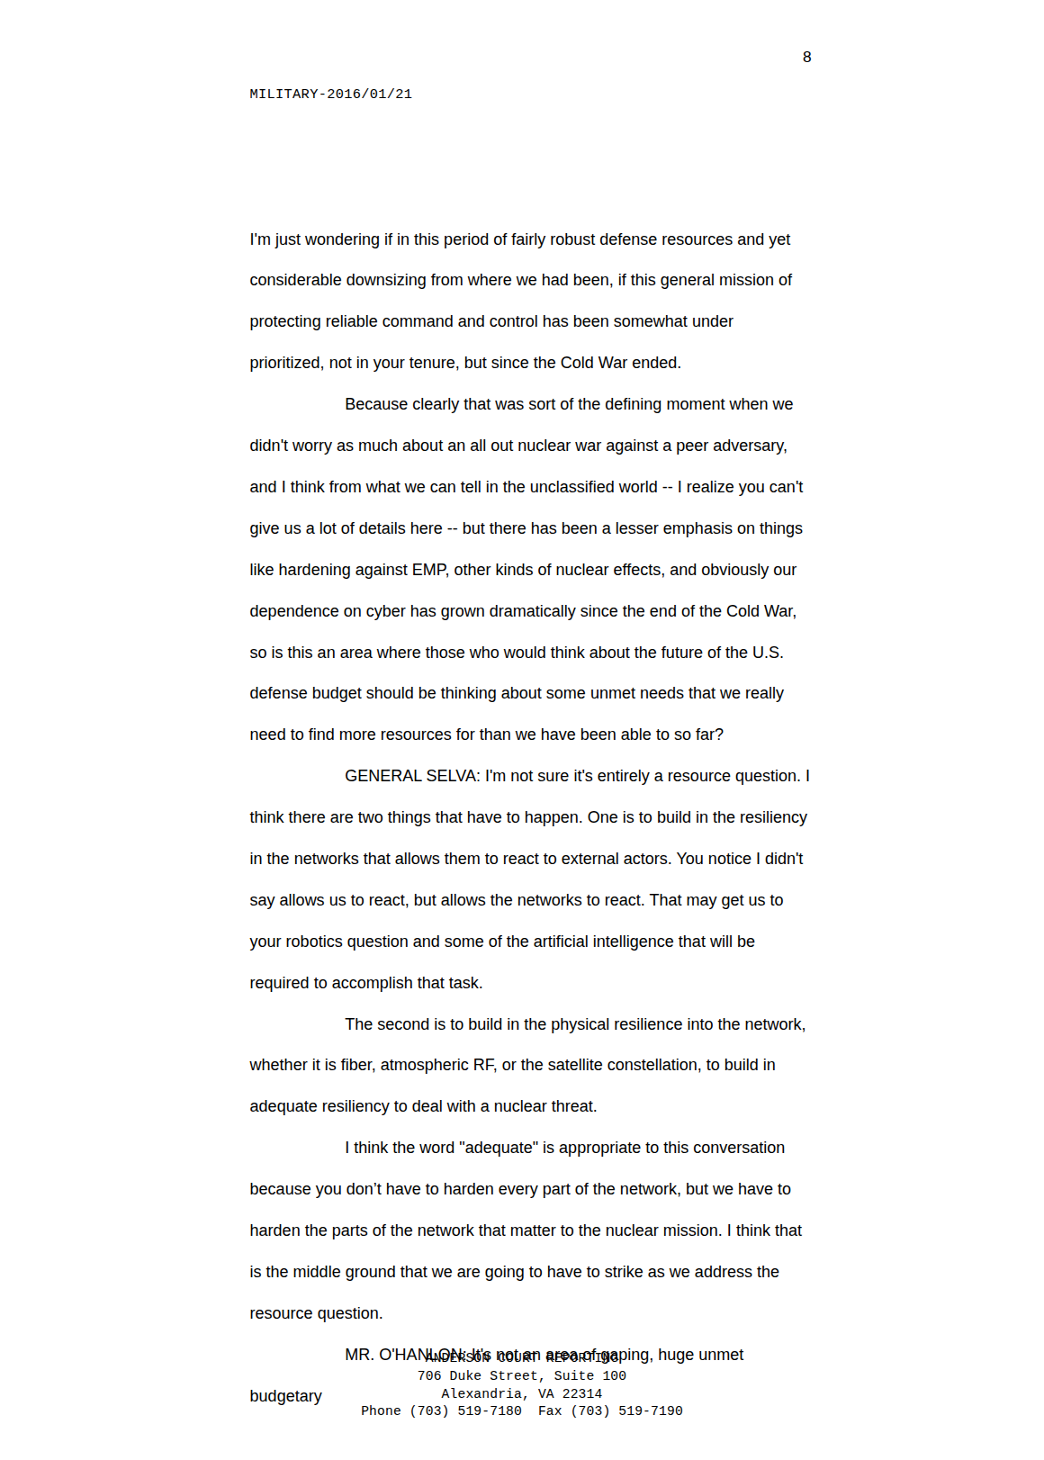8
MILITARY-2016/01/21
I'm just wondering if in this period of fairly robust defense resources and yet considerable downsizing from where we had been, if this general mission of protecting reliable command and control has been somewhat under prioritized, not in your tenure, but since the Cold War ended.
Because clearly that was sort of the defining moment when we didn't worry as much about an all out nuclear war against a peer adversary, and I think from what we can tell in the unclassified world -- I realize you can't give us a lot of details here -- but there has been a lesser emphasis on things like hardening against EMP, other kinds of nuclear effects, and obviously our dependence on cyber has grown dramatically since the end of the Cold War, so is this an area where those who would think about the future of the U.S. defense budget should be thinking about some unmet needs that we really need to find more resources for than we have been able to so far?
GENERAL SELVA: I'm not sure it's entirely a resource question. I think there are two things that have to happen. One is to build in the resiliency in the networks that allows them to react to external actors. You notice I didn't say allows us to react, but allows the networks to react. That may get us to your robotics question and some of the artificial intelligence that will be required to accomplish that task.
The second is to build in the physical resilience into the network, whether it is fiber, atmospheric RF, or the satellite constellation, to build in adequate resiliency to deal with a nuclear threat.
I think the word "adequate" is appropriate to this conversation because you don’t have to harden every part of the network, but we have to harden the parts of the network that matter to the nuclear mission. I think that is the middle ground that we are going to have to strike as we address the resource question.
MR. O'HANLON: It's not an area of gaping, huge unmet budgetary
ANDERSON COURT REPORTING
706 Duke Street, Suite 100
Alexandria, VA 22314
Phone (703) 519-7180 Fax (703) 519-7190